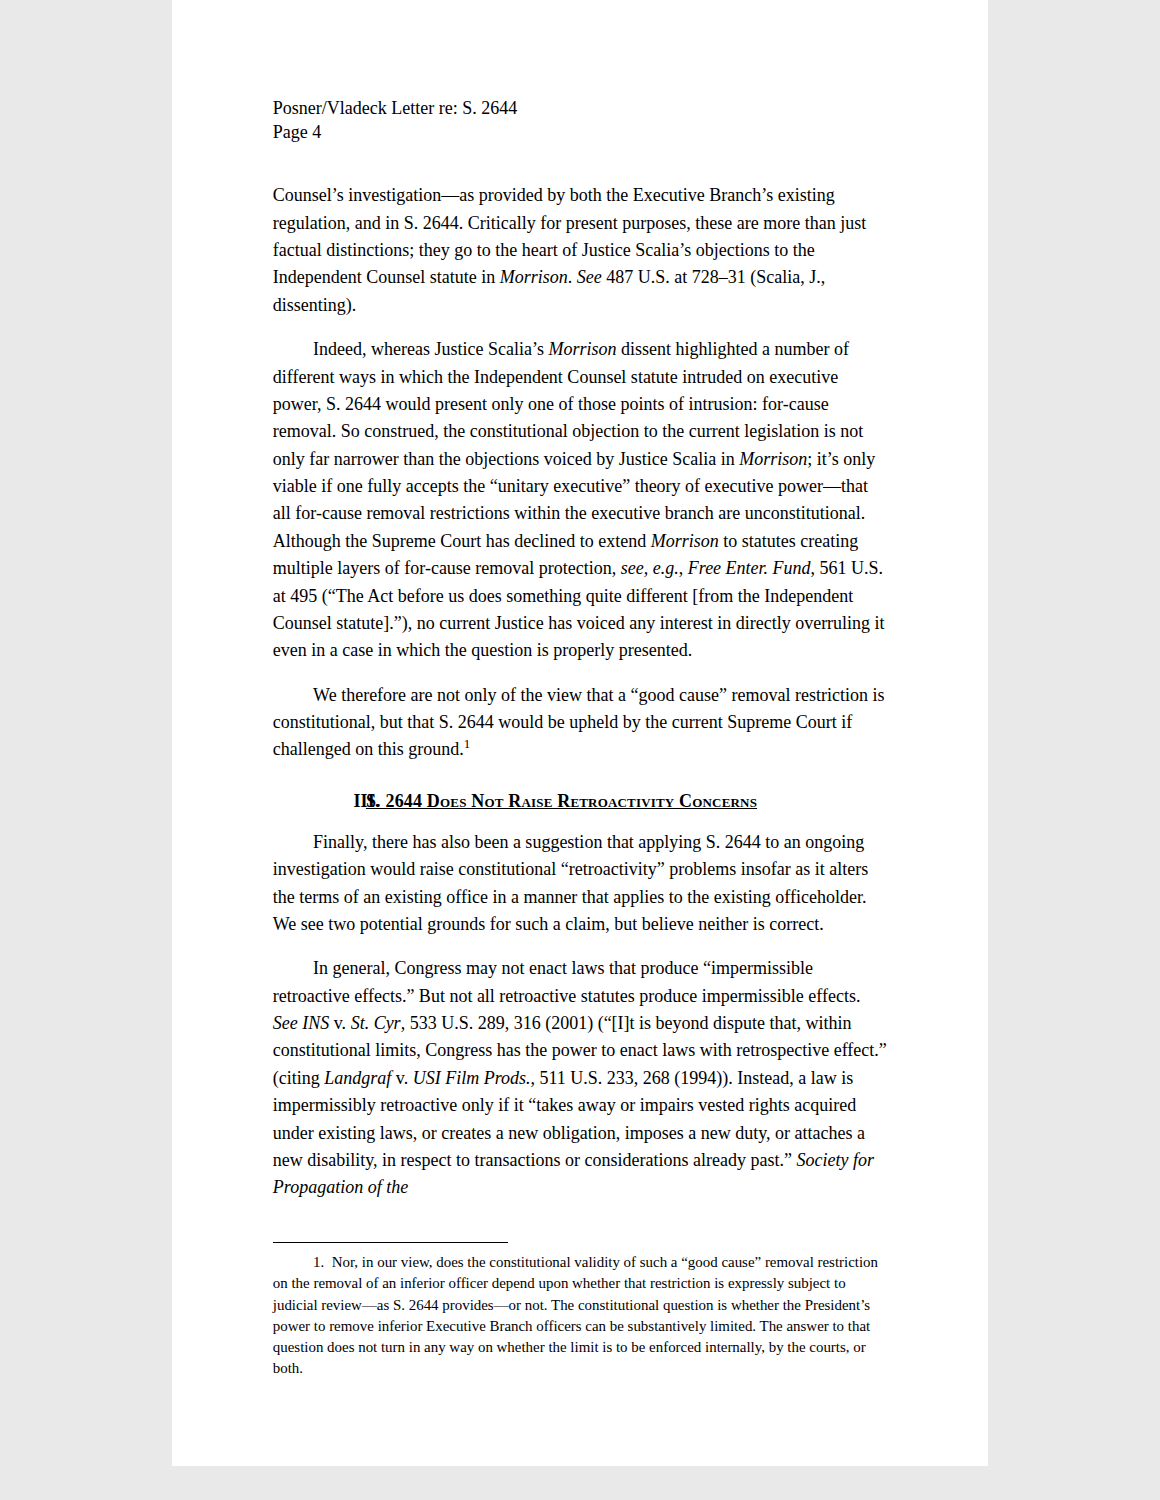Posner/Vladeck Letter re: S. 2644
Page 4
Counsel’s investigation—as provided by both the Executive Branch’s existing regulation, and in S. 2644. Critically for present purposes, these are more than just factual distinctions; they go to the heart of Justice Scalia’s objections to the Independent Counsel statute in Morrison. See 487 U.S. at 728–31 (Scalia, J., dissenting).
Indeed, whereas Justice Scalia’s Morrison dissent highlighted a number of different ways in which the Independent Counsel statute intruded on executive power, S. 2644 would present only one of those points of intrusion: for-cause removal. So construed, the constitutional objection to the current legislation is not only far narrower than the objections voiced by Justice Scalia in Morrison; it’s only viable if one fully accepts the “unitary executive” theory of executive power—that all for-cause removal restrictions within the executive branch are unconstitutional. Although the Supreme Court has declined to extend Morrison to statutes creating multiple layers of for-cause removal protection, see, e.g., Free Enter. Fund, 561 U.S. at 495 (“The Act before us does something quite different [from the Independent Counsel statute].”), no current Justice has voiced any interest in directly overruling it even in a case in which the question is properly presented.
We therefore are not only of the view that a “good cause” removal restriction is constitutional, but that S. 2644 would be upheld by the current Supreme Court if challenged on this ground.1
III. S. 2644 Does Not Raise Retroactivity Concerns
Finally, there has also been a suggestion that applying S. 2644 to an ongoing investigation would raise constitutional “retroactivity” problems insofar as it alters the terms of an existing office in a manner that applies to the existing officeholder. We see two potential grounds for such a claim, but believe neither is correct.
In general, Congress may not enact laws that produce “impermissible retroactive effects.” But not all retroactive statutes produce impermissible effects. See INS v. St. Cyr, 533 U.S. 289, 316 (2001) (“[I]t is beyond dispute that, within constitutional limits, Congress has the power to enact laws with retrospective effect.” (citing Landgraf v. USI Film Prods., 511 U.S. 233, 268 (1994)). Instead, a law is impermissibly retroactive only if it “takes away or impairs vested rights acquired under existing laws, or creates a new obligation, imposes a new duty, or attaches a new disability, in respect to transactions or considerations already past.” Society for Propagation of the
1. Nor, in our view, does the constitutional validity of such a “good cause” removal restriction on the removal of an inferior officer depend upon whether that restriction is expressly subject to judicial review—as S. 2644 provides—or not. The constitutional question is whether the President’s power to remove inferior Executive Branch officers can be substantively limited. The answer to that question does not turn in any way on whether the limit is to be enforced internally, by the courts, or both.